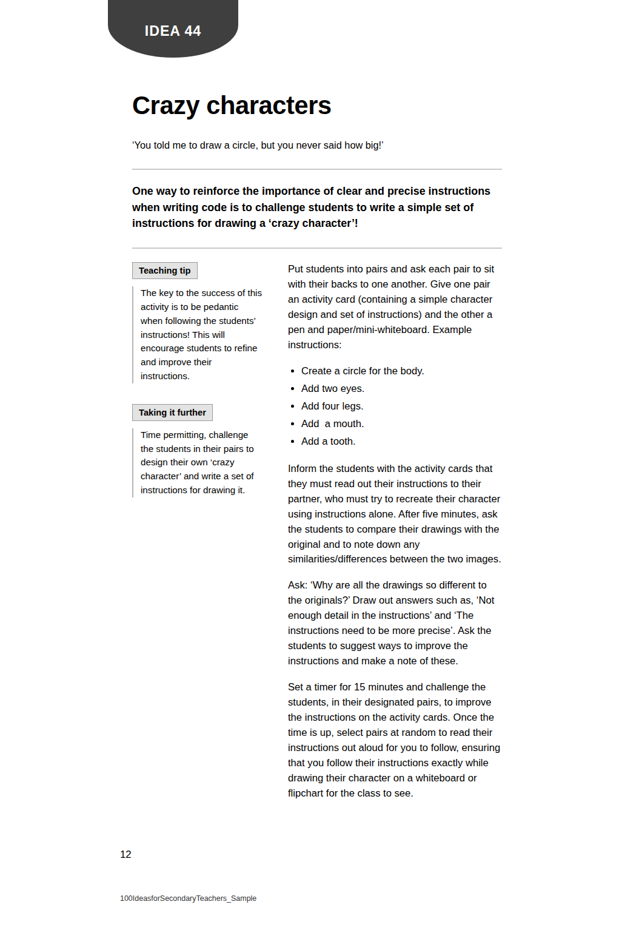IDEA 44
Crazy characters
‘You told me to draw a circle, but you never said how big!’
One way to reinforce the importance of clear and precise instructions when writing code is to challenge students to write a simple set of instructions for drawing a ‘crazy character’!
Teaching tip
The key to the success of this activity is to be pedantic when following the students’ instructions! This will encourage students to refine and improve their instructions.
Taking it further
Time permitting, challenge the students in their pairs to design their own ‘crazy character’ and write a set of instructions for drawing it.
Put students into pairs and ask each pair to sit with their backs to one another. Give one pair an activity card (containing a simple character design and set of instructions) and the other a pen and paper/mini-whiteboard. Example instructions:
Create a circle for the body.
Add two eyes.
Add four legs.
Add a mouth.
Add a tooth.
Inform the students with the activity cards that they must read out their instructions to their partner, who must try to recreate their character using instructions alone. After five minutes, ask the students to compare their drawings with the original and to note down any similarities/differences between the two images.
Ask: ‘Why are all the drawings so different to the originals?’ Draw out answers such as, ‘Not enough detail in the instructions’ and ‘The instructions need to be more precise’. Ask the students to suggest ways to improve the instructions and make a note of these.
Set a timer for 15 minutes and challenge the students, in their designated pairs, to improve the instructions on the activity cards. Once the time is up, select pairs at random to read their instructions out aloud for you to follow, ensuring that you follow their instructions exactly while drawing their character on a whiteboard or flipchart for the class to see.
12
100IdeasforSecondaryTeachers_Sample